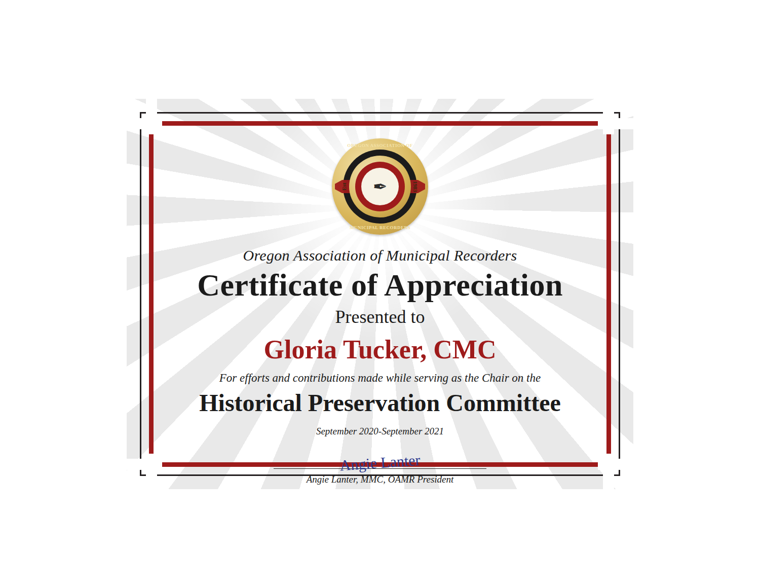Oregon Association of Municipal Recorders ✒ Est 1983
Oregon Association of Municipal Recorders
Certificate of Appreciation
Presented to
Gloria Tucker, CMC
For efforts and contributions made while serving as the Chair on the
Historical Preservation Committee
September 2020-September 2021
Angie Lanter
Angie Lanter, MMC, OAMR President